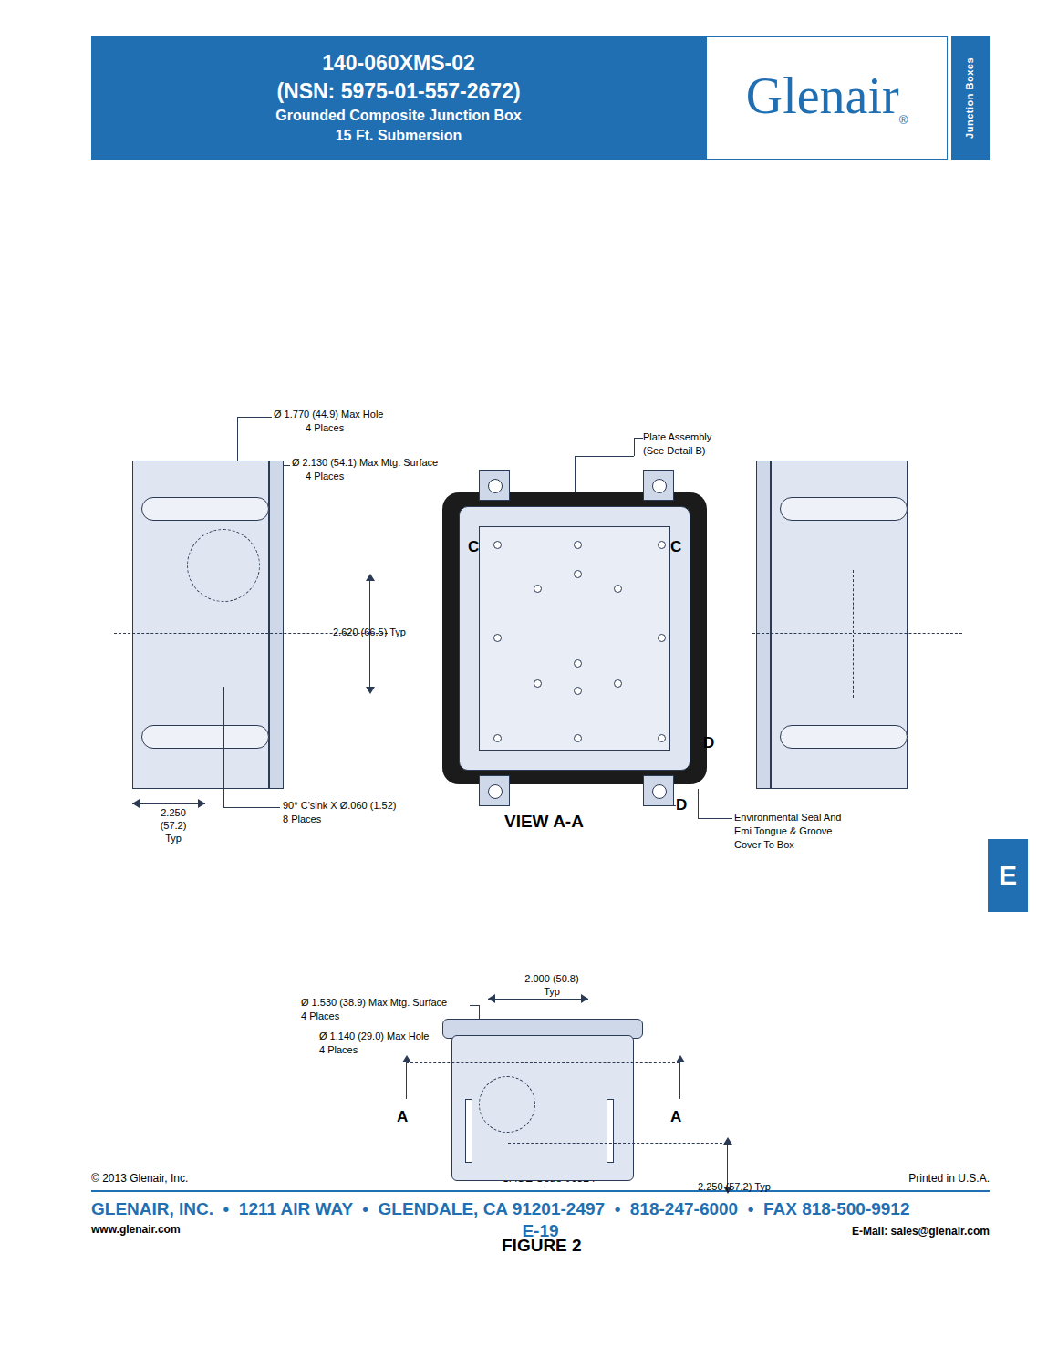140-060XMS-02
(NSN: 5975-01-557-2672)
Grounded Composite Junction Box
15 Ft. Submersion
Glenair®
Junction Boxes
E
Ø 1.770 (44.9) Max Hole
4 Places
Ø 2.130 (54.1) Max Mtg. Surface
4 Places
Plate Assembly
(See Detail B)
2.620 (66.5) Typ
2.250
(57.2)
Typ
90° C'sink X Ø.060 (1.52)
8 Places
C
C
D
D
VIEW A-A
Environmental Seal And
Emi Tongue & Groove
Cover To Box
2.000 (50.8)
Typ
Ø 1.530 (38.9) Max Mtg. Surface
4 Places
Ø 1.140 (29.0) Max Hole
4 Places
CL
A
A
2.250 (57.2) Typ
FIGURE 2
© 2013 Glenair, Inc.
CAGE Code 06324
Printed in U.S.A.
GLENAIR, INC. • 1211 AIR WAY • GLENDALE, CA 91201-2497 • 818-247-6000 • FAX 818-500-9912
www.glenair.com
E-19
E-Mail: sales@glenair.com